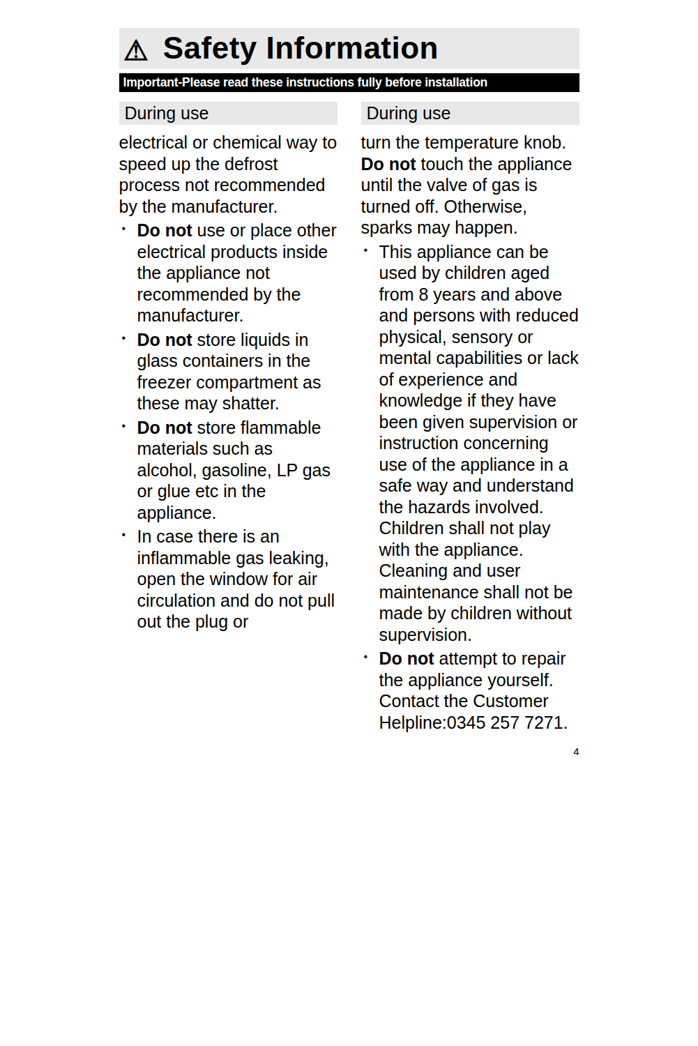⚠ Safety Information
Important-Please read these instructions fully before installation
During use
electrical or chemical way to speed up the defrost process not recommended by the manufacturer.
Do not use or place other electrical products inside the appliance not recommended by the manufacturer.
Do not store liquids in glass containers in the freezer compartment as these may shatter.
Do not store flammable materials such as alcohol, gasoline, LP gas or glue etc in the appliance.
In case there is an inflammable gas leaking, open the window for air circulation and do not pull out the plug or
During use
turn the temperature knob. Do not touch the appliance until the valve of gas is turned off. Otherwise, sparks may happen.
This appliance can be used by children aged from 8 years and above and persons with reduced physical, sensory or mental capabilities or lack of experience and knowledge if they have been given supervision or instruction concerning use of the appliance in a safe way and understand the hazards involved. Children shall not play with the appliance. Cleaning and user maintenance shall not be made by children without supervision.
Do not attempt to repair the appliance yourself. Contact the Customer Helpline:0345 257 7271.
4